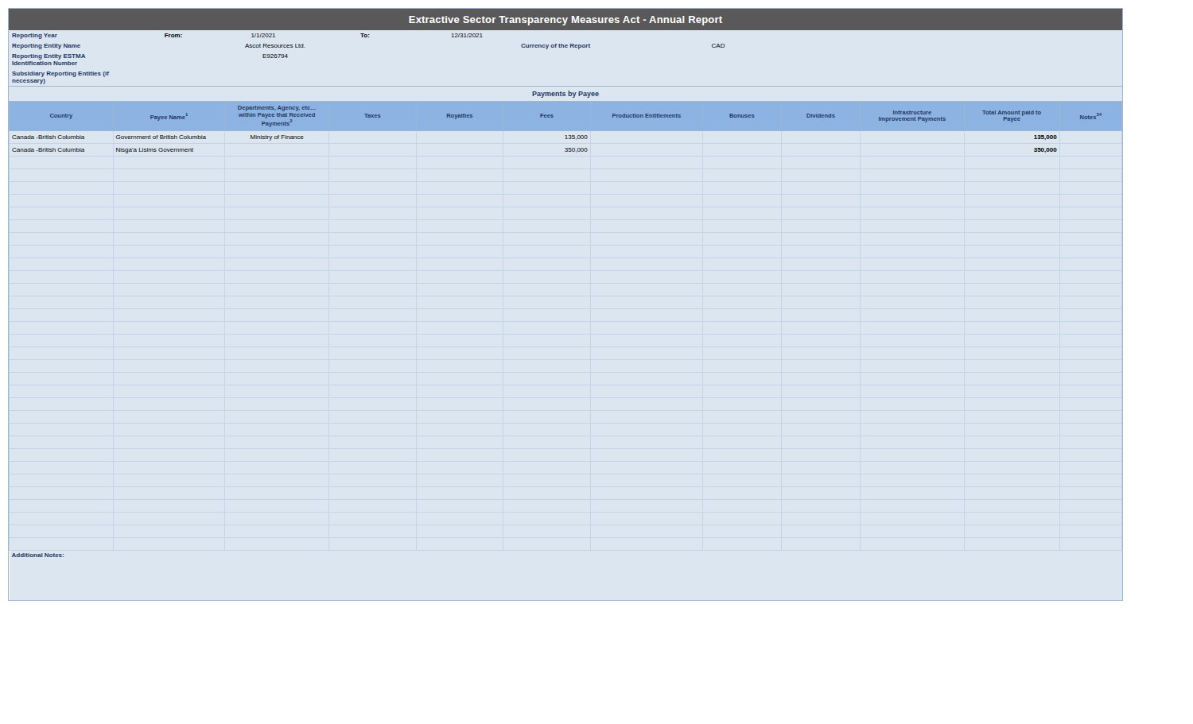Extractive Sector Transparency Measures Act - Annual Report
| Reporting Year | From: | 1/1/2021 | To: | 12/31/2021 | | | |
| Reporting Entity Name | Ascot Resources Ltd. | | Currency of the Report | CAD | |
| Reporting Entity ESTMA Identification Number | E926794 | | | | |
| Subsidiary Reporting Entities (if necessary) | | | | | |
Payments by Payee
| Country | Payee Name 1 | Departments, Agency, etc… within Payee that Received Payments 2 | Taxes | Royalties | Fees | Production Entitlements | Bonuses | Dividends | Infrastructure Improvement Payments | Total Amount paid to Payee | Notes 34 |
| --- | --- | --- | --- | --- | --- | --- | --- | --- | --- | --- | --- |
| Canada -British Columbia | Government of British Columbia | Ministry of Finance | | | 135,000 | | | | | 135,000 | |
| Canada -British Columbia | Nisga'a Lisims Government | | | | 350,000 | | | | | 350,000 | |
| Additional Notes: | |